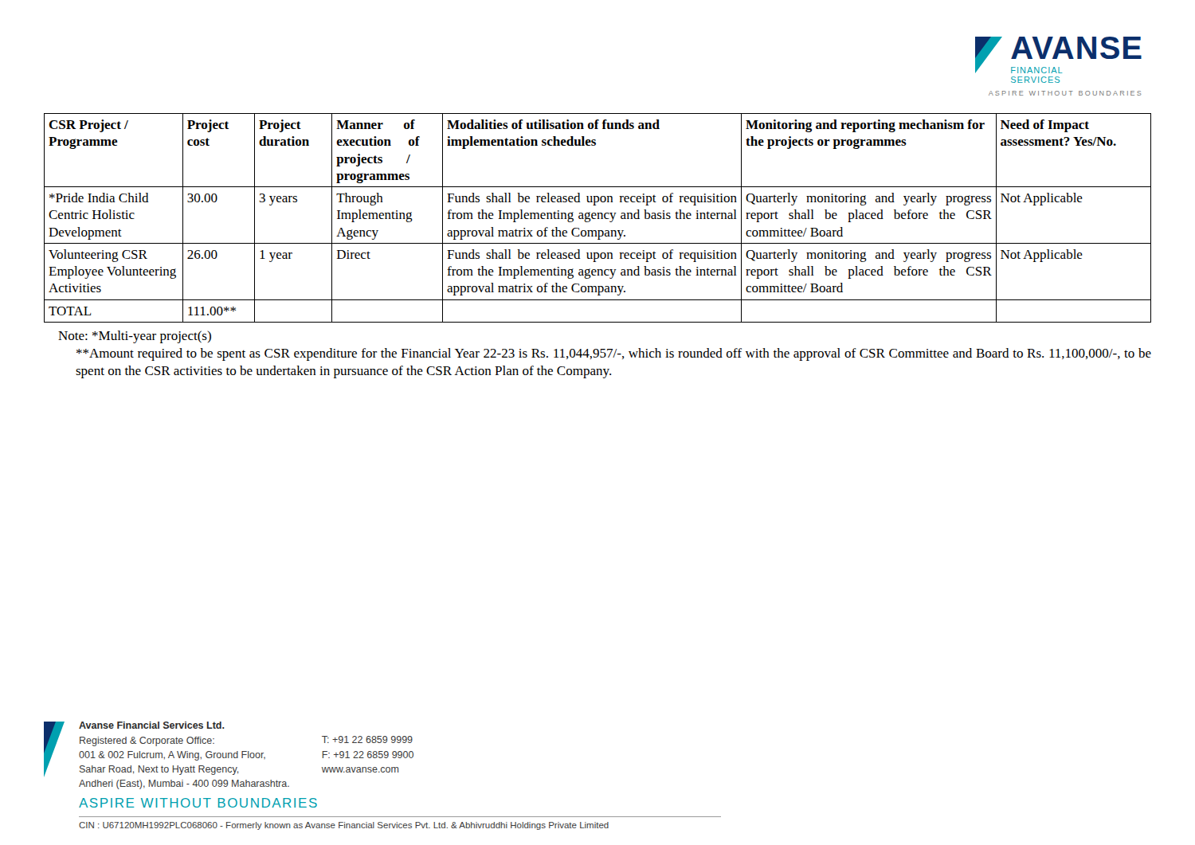AVANSE
FINANCIAL
SERVICES
ASPIRE WITHOUT BOUNDARIES
| CSR Project / Programme | Project cost | Project duration | Manner of execution of projects / programmes | Modalities of utilisation of funds and implementation schedules | Monitoring and reporting mechanism for the projects or programmes | Need of Impact assessment? Yes/No. |
| --- | --- | --- | --- | --- | --- | --- |
| *Pride India Child Centric Holistic Development | 30.00 | 3 years | Through Implementing Agency | Funds shall be released upon receipt of requisition from the Implementing agency and basis the internal approval matrix of the Company. | Quarterly monitoring and yearly progress report shall be placed before the CSR committee/ Board | Not Applicable |
| Volunteering CSR Employee Volunteering Activities | 26.00 | 1 year | Direct | Funds shall be released upon receipt of requisition from the Implementing agency and basis the internal approval matrix of the Company. | Quarterly monitoring and yearly progress report shall be placed before the CSR committee/ Board | Not Applicable |
| TOTAL | 111.00** | | | | | |
Note: *Multi-year project(s)
**Amount required to be spent as CSR expenditure for the Financial Year 22-23 is Rs. 11,044,957/-, which is rounded off with the approval of CSR Committee and Board to Rs. 11,100,000/-, to be spent on the CSR activities to be undertaken in pursuance of the CSR Action Plan of the Company.
Avanse Financial Services Ltd.
Registered & Corporate Office:
001 & 002 Fulcrum, A Wing, Ground Floor,
Sahar Road, Next to Hyatt Regency,
Andheri (East), Mumbai - 400 099 Maharashtra.
T: +91 22 6859 9999
F: +91 22 6859 9900
www.avanse.com
ASPIRE WITHOUT BOUNDARIES
CIN : U67120MH1992PLC068060 - Formerly known as Avanse Financial Services Pvt. Ltd. & Abhivruddhi Holdings Private Limited